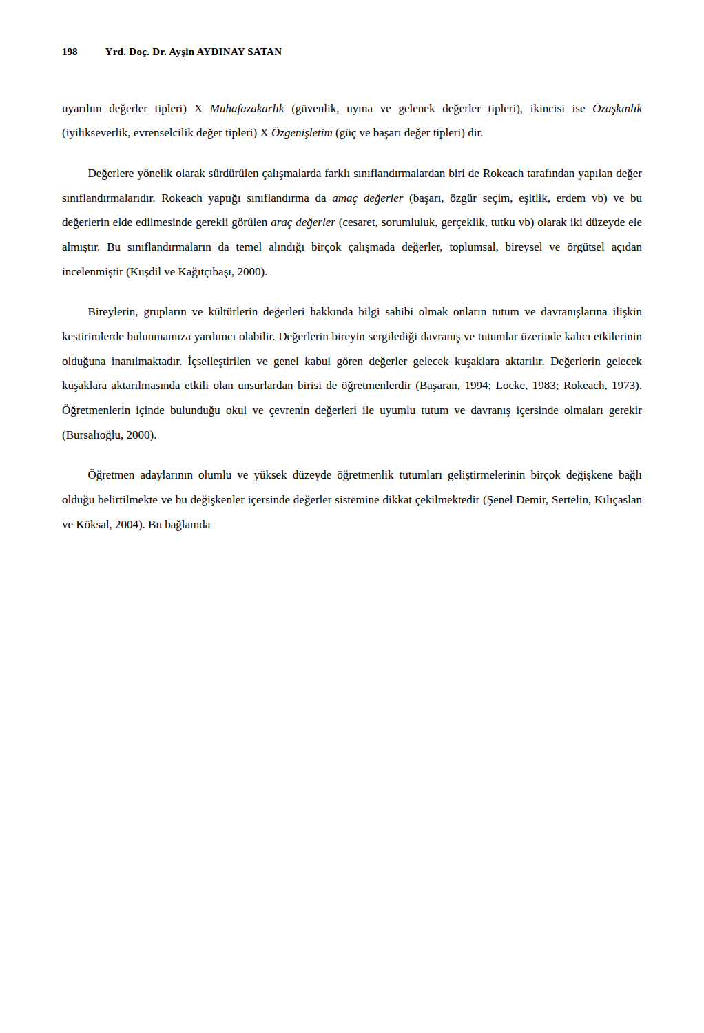198 Yrd. Doç. Dr. Ayşin AYDINAY SATAN
uyarılım değerler tipleri) X Muhafazakarlık (güvenlik, uyma ve gelenek değerler tipleri), ikincisi ise Özaşkınlık (iyilikseverlik, evrenselcilik değer tipleri) X Özgenişletim (güç ve başarı değer tipleri) dir.
Değerlere yönelik olarak sürdürülen çalışmalarda farklı sınıflandırmalardan biri de Rokeach tarafından yapılan değer sınıflandırmalarıdır. Rokeach yaptığı sınıflandırma da amaç değerler (başarı, özgür seçim, eşitlik, erdem vb) ve bu değerlerin elde edilmesinde gerekli görülen araç değerler (cesaret, sorumluluk, gerçeklik, tutku vb) olarak iki düzeyde ele almıştır. Bu sınıflandırmaların da temel alındığı birçok çalışmada değerler, toplumsal, bireysel ve örgütsel açıdan incelenmiştir (Kuşdil ve Kağıtçıbaşı, 2000).
Bireylerin, grupların ve kültürlerin değerleri hakkında bilgi sahibi olmak onların tutum ve davranışlarına ilişkin kestirimlerde bulunmamıza yardımcı olabilir. Değerlerin bireyin sergilediği davranış ve tutumlar üzerinde kalıcı etkilerinin olduğuna inanılmaktadır. İçselleştirilen ve genel kabul gören değerler gelecek kuşaklara aktarılır. Değerlerin gelecek kuşaklara aktarılmasında etkili olan unsurlardan birisi de öğretmenlerdir (Başaran, 1994; Locke, 1983; Rokeach, 1973). Öğretmenlerin içinde bulunduğu okul ve çevrenin değerleri ile uyumlu tutum ve davranış içersinde olmaları gerekir (Bursalıoğlu, 2000).
Öğretmen adaylarının olumlu ve yüksek düzeyde öğretmenlik tutumları geliştirmelerinin birçok değişkene bağlı olduğu belirtilmekte ve bu değişkenler içersinde değerler sistemine dikkat çekilmektedir (Şenel Demir, Sertelin, Kılıçaslan ve Köksal, 2004). Bu bağlamda